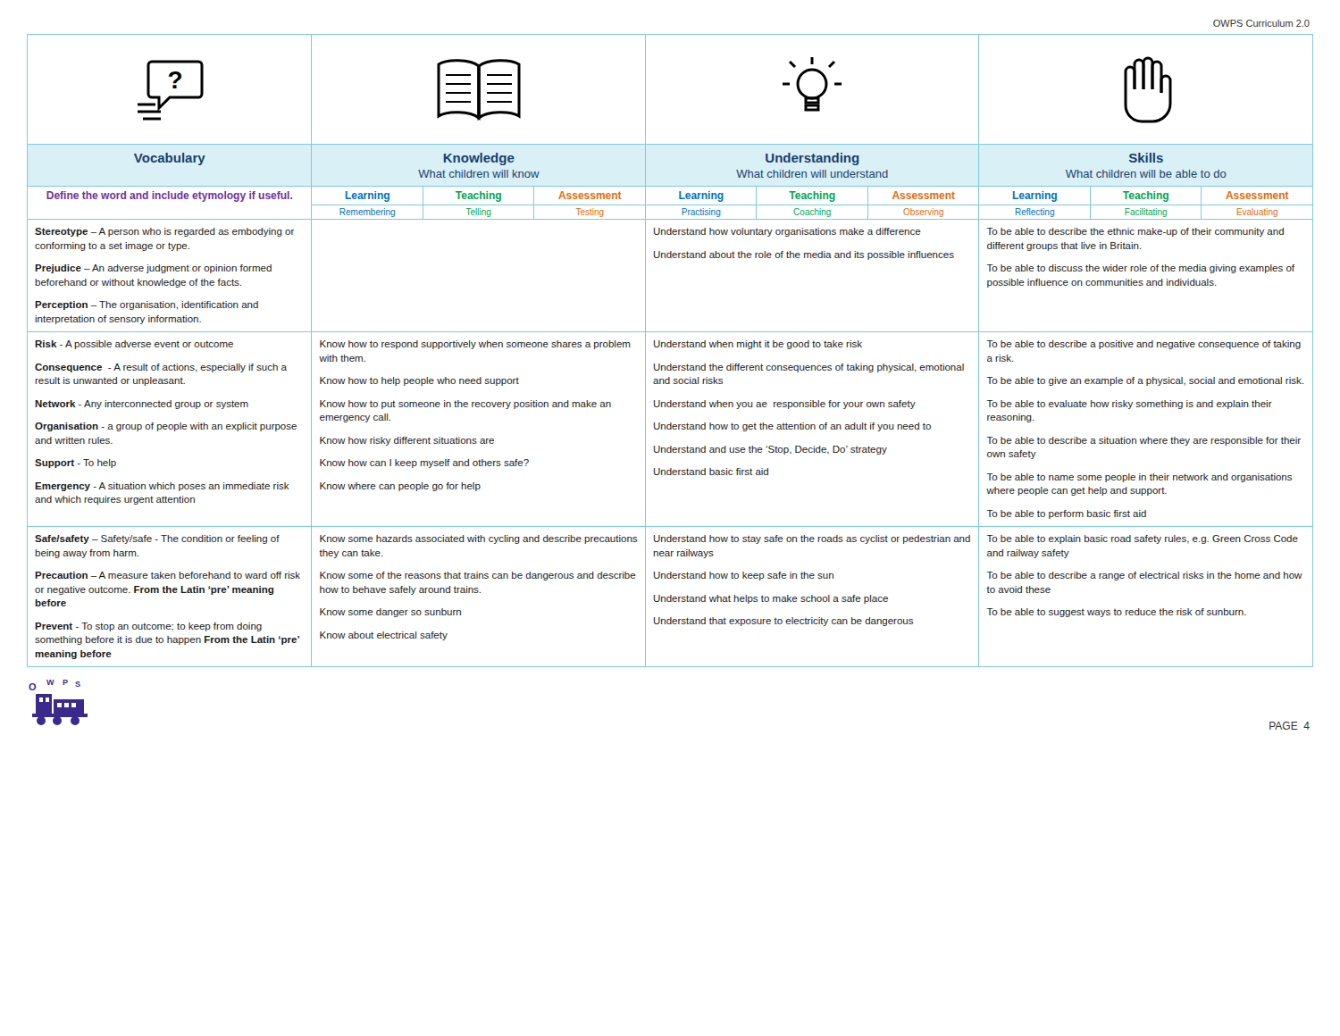OWPS Curriculum 2.0
| ? | | | |
| Vocabulary | Knowledge What children will know | Understanding What children will understand | Skills What children will be able to do |
| Define the word and include etymology if useful. | Learning | Teaching | Assessment | Learning | Teaching | Assessment | Learning | Teaching | Assessment |
| Remembering | Telling | Testing | Practising | Coaching | Observing | Reflecting | Facilitating | Evaluating |
| Stereotype – A person who is regarded as embodying or conforming to a set image or type. Prejudice – An adverse judgment or opinion formed beforehand or without knowledge of the facts. Perception – The organisation, identification and interpretation of sensory information. | | Understand how voluntary organisations make a difference Understand about the role of the media and its possible influences | To be able to describe the ethnic make-up of their community and different groups that live in Britain. To be able to discuss the wider role of the media giving examples of possible influence on communities and individuals. |
| Risk - A possible adverse event or outcome Consequence - A result of actions, especially if such a result is unwanted or unpleasant. Network - Any interconnected group or system Organisation - a group of people with an explicit purpose and written rules. Support - To help Emergency - A situation which poses an immediate risk and which requires urgent attention | Know how to respond supportively when someone shares a problem with them. Know how to help people who need support Know how to put someone in the recovery position and make an emergency call. Know how risky different situations are Know how can I keep myself and others safe? Know where can people go for help | Understand when might it be good to take risk Understand the different consequences of taking physical, emotional and social risks Understand when you ae responsible for your own safety Understand how to get the attention of an adult if you need to Understand and use the ‘Stop, Decide, Do’ strategy Understand basic first aid | To be able to describe a positive and negative consequence of taking a risk. To be able to give an example of a physical, social and emotional risk. To be able to evaluate how risky something is and explain their reasoning. To be able to describe a situation where they are responsible for their own safety To be able to name some people in their network and organisations where people can get help and support. To be able to perform basic first aid |
| Safe/safety – Safety/safe - The condition or feeling of being away from harm. Precaution – A measure taken beforehand to ward off risk or negative outcome. From the Latin ‘pre’ meaning before Prevent - To stop an outcome; to keep from doing something before it is due to happen From the Latin ‘pre’ meaning before | Know some hazards associated with cycling and describe precautions they can take. Know some of the reasons that trains can be dangerous and describe how to behave safely around trains. Know some danger so sunburn Know about electrical safety | Understand how to stay safe on the roads as cyclist or pedestrian and near railways Understand how to keep safe in the sun Understand what helps to make school a safe place Understand that exposure to electricity can be dangerous | To be able to explain basic road safety rules, e.g. Green Cross Code and railway safety To be able to describe a range of electrical risks in the home and how to avoid these To be able to suggest ways to reduce the risk of sunburn. |
O W P S
PAGE 4